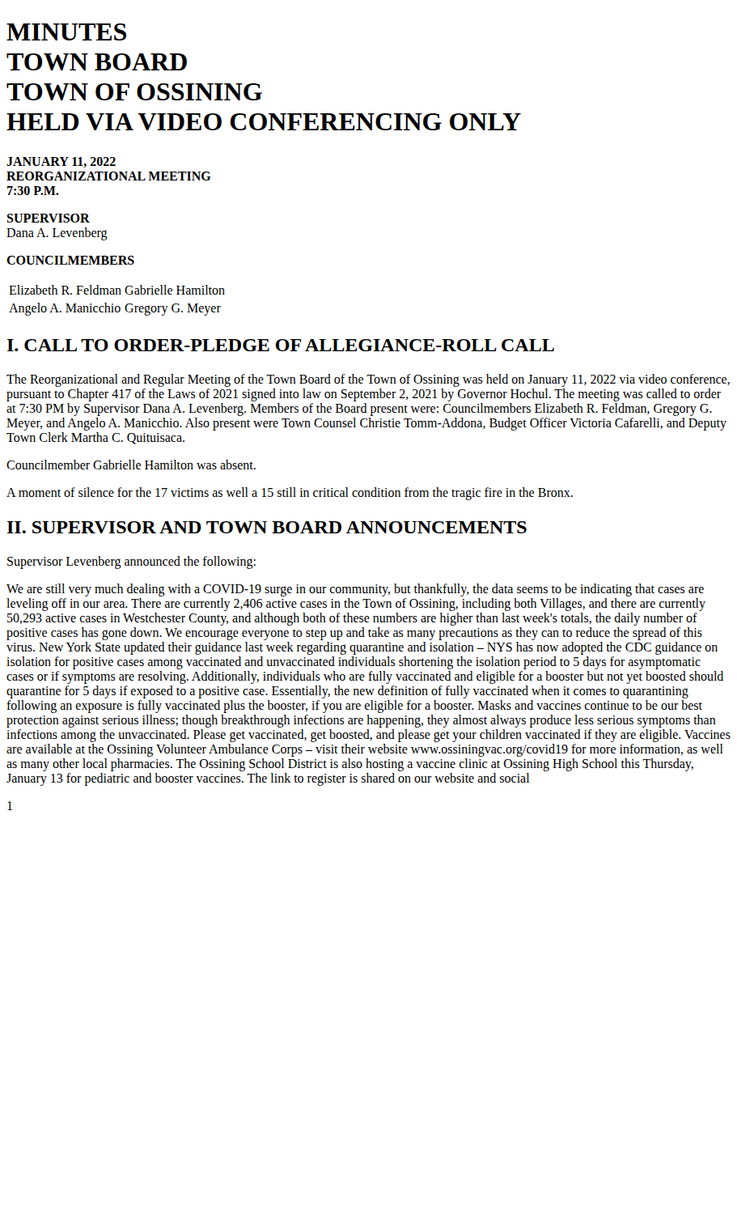MINUTES
TOWN BOARD
TOWN OF OSSINING
HELD VIA VIDEO CONFERENCING ONLY
JANUARY 11, 2022
REORGANIZATIONAL MEETING
7:30 P.M.
SUPERVISOR
Dana A. Levenberg
COUNCILMEMBERS
| Elizabeth R. Feldman | Gabrielle Hamilton |
| Angelo A. Manicchio | Gregory G. Meyer |
I. CALL TO ORDER-PLEDGE OF ALLEGIANCE-ROLL CALL
The Reorganizational and Regular Meeting of the Town Board of the Town of Ossining was held on January 11, 2022 via video conference, pursuant to Chapter 417 of the Laws of 2021 signed into law on September 2, 2021 by Governor Hochul. The meeting was called to order at 7:30 PM by Supervisor Dana A. Levenberg. Members of the Board present were: Councilmembers Elizabeth R. Feldman, Gregory G. Meyer, and Angelo A. Manicchio. Also present were Town Counsel Christie Tomm-Addona, Budget Officer Victoria Cafarelli, and Deputy Town Clerk Martha C. Quituisaca.
Councilmember Gabrielle Hamilton was absent.
A moment of silence for the 17 victims as well a 15 still in critical condition from the tragic fire in the Bronx.
II. SUPERVISOR AND TOWN BOARD ANNOUNCEMENTS
Supervisor Levenberg announced the following:
We are still very much dealing with a COVID-19 surge in our community, but thankfully, the data seems to be indicating that cases are leveling off in our area. There are currently 2,406 active cases in the Town of Ossining, including both Villages, and there are currently 50,293 active cases in Westchester County, and although both of these numbers are higher than last week's totals, the daily number of positive cases has gone down. We encourage everyone to step up and take as many precautions as they can to reduce the spread of this virus. New York State updated their guidance last week regarding quarantine and isolation – NYS has now adopted the CDC guidance on isolation for positive cases among vaccinated and unvaccinated individuals shortening the isolation period to 5 days for asymptomatic cases or if symptoms are resolving. Additionally, individuals who are fully vaccinated and eligible for a booster but not yet boosted should quarantine for 5 days if exposed to a positive case. Essentially, the new definition of fully vaccinated when it comes to quarantining following an exposure is fully vaccinated plus the booster, if you are eligible for a booster. Masks and vaccines continue to be our best protection against serious illness; though breakthrough infections are happening, they almost always produce less serious symptoms than infections among the unvaccinated. Please get vaccinated, get boosted, and please get your children vaccinated if they are eligible. Vaccines are available at the Ossining Volunteer Ambulance Corps – visit their website www.ossiningvac.org/covid19 for more information, as well as many other local pharmacies. The Ossining School District is also hosting a vaccine clinic at Ossining High School this Thursday, January 13 for pediatric and booster vaccines. The link to register is shared on our website and social
1